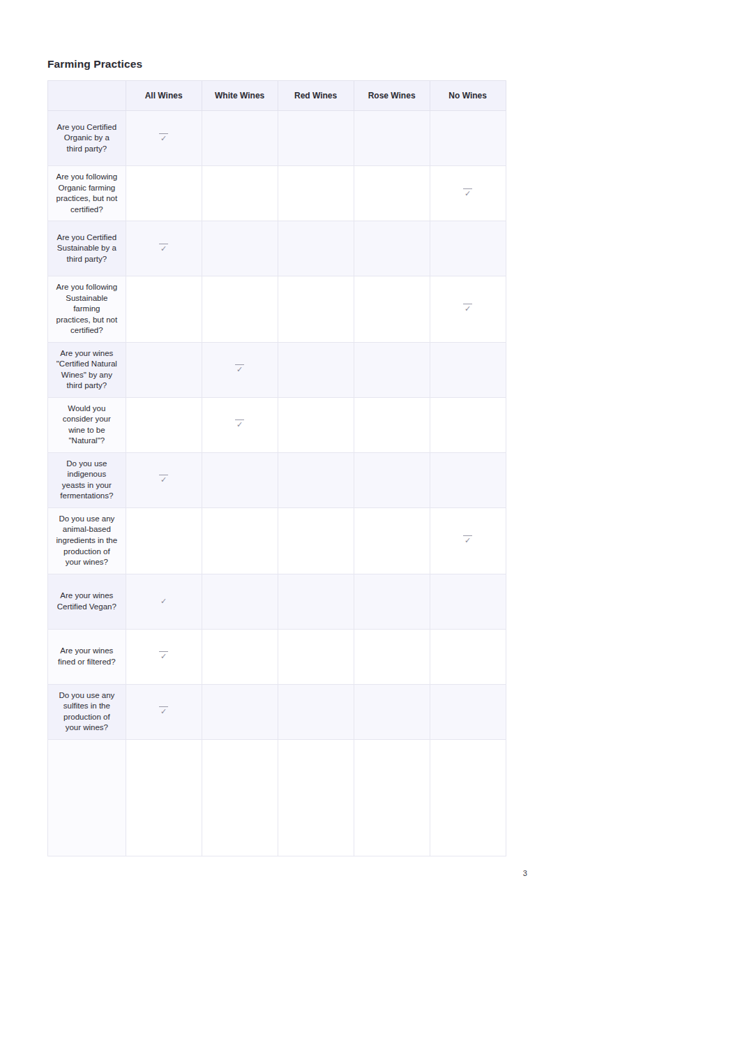Farming Practices
| | All Wines | White Wines | Red Wines | Rose Wines | No Wines |
| --- | --- | --- | --- | --- | --- |
| Are you Certified Organic by a third party? | | | | | |
| Are you following Organic farming practices, but not certified? | | | | | |
| Are you Certified Sustainable by a third party? | | | | | |
| Are you following Sustainable farming practices, but not certified? | | | | | |
| Are your wines "Certified Natural Wines" by any third party? | | | | | |
| Would you consider your wine to be "Natural"? | | | | | |
| Do you use indigenous yeasts in your fermentations? | | | | | |
| Do you use any animal-based ingredients in the production of your wines? | | | | | |
| Are your wines Certified Vegan? | | | | | |
| Are your wines fined or filtered? | | | | | |
| Do you use any sulfites in the production of your wines? | | | | | |
3